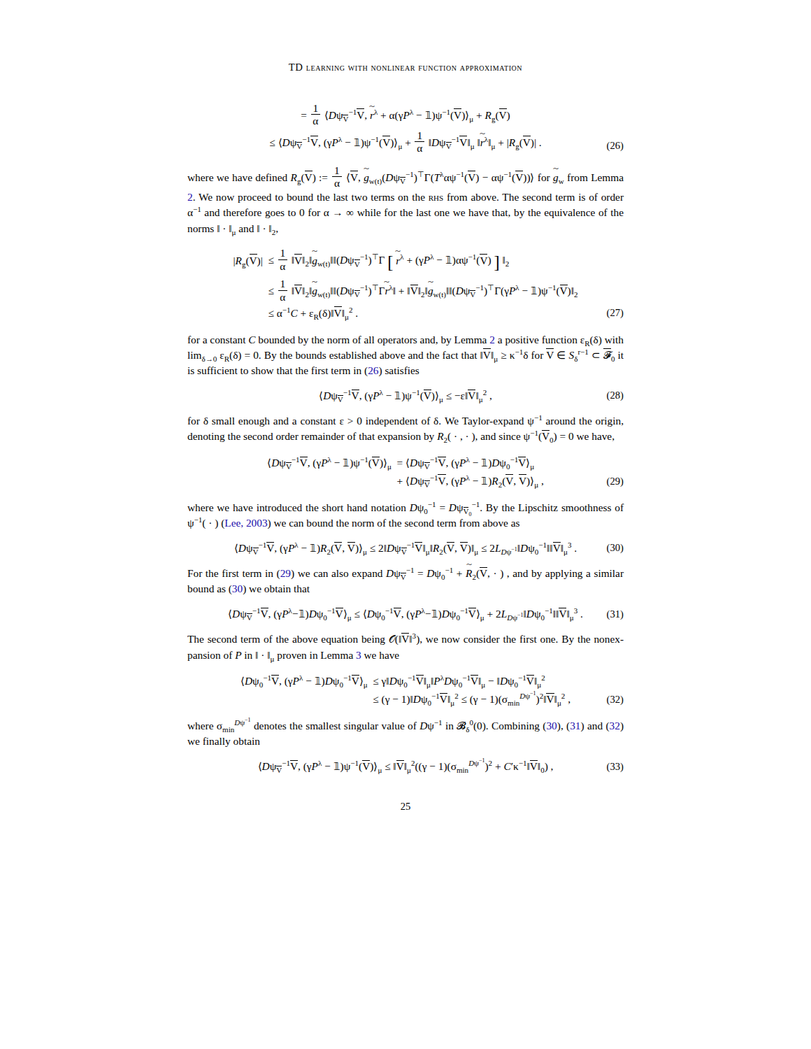TD learning with nonlinear function approximation
= 1 α ⟨DψV−1V, rλ + α(γPλ − 𝟙)ψ−1(V)⟩μ + Rg(V) ≤ ⟨DψV−1V, (γPλ − 𝟙)ψ−1(V)⟩μ + 1 α ‖DψV−1V‖μ ‖rλ‖μ + |Rg(V)| . (26)
where we have defined Rg(V) := 1 α ⟨V, gw(t)(DψV−1)⊤Γ(Tλαψ−1(V) − αψ−1(V))⟩ for gw from Lemma 2. We now proceed to bound the last two terms on the rhs from above. The second term is of order α−1 and therefore goes to 0 for α → ∞ while for the last one we have that, by the equivalence of the norms ‖ · ‖μ and ‖ · ‖2,
| / R g ( V )/ | ≤ 1 α ‖ V ‖ 2 ‖ g w(t) ‖‖( D ψ V −1 ) ⊤ Γ [ r λ + (γ P λ − 𝟙)αψ −1 ( V ) ] ‖ 2 |
| | ≤ 1 α ‖ V ‖ 2 ‖ g w(t) ‖‖( D ψ V −1 ) ⊤ Γ r λ ‖ + ‖ V ‖ 2 ‖ g w(t) ‖‖( D ψ V −1 ) ⊤ Γ(γ P λ − 𝟙)ψ −1 ( V )‖ 2 |
| | ≤ α −1 C + ε R (δ)‖ V ‖ μ 2 . |
(27)
for a constant C bounded by the norm of all operators and, by Lemma 2 a positive function εR(δ) with limδ→0 εR(δ) = 0. By the bounds established above and the fact that ‖V‖μ ≥ κ−1δ for V ∈ Sδr−1 ⊂ 𝓕0 it is sufficient to show that the first term in (26) satisfies
⟨DψV−1V, (γPλ − 𝟙)ψ−1(V)⟩μ ≤ −ε‖V‖μ2 , (28)
for δ small enough and a constant ε > 0 independent of δ. We Taylor-expand ψ−1 around the origin, denoting the second order remainder of that expansion by R2( · , · ), and since ψ−1(V0) = 0 we have,
| ⟨ D ψ V −1 V , (γ P λ − 𝟙)ψ −1 ( V )⟩ μ | = ⟨ D ψ V −1 V , (γ P λ − 𝟙) D ψ 0 −1 V ⟩ μ |
| | + ⟨ D ψ V −1 V , (γ P λ − 𝟙) R 2 ( V , V )⟩ μ , |
(29)
where we have introduced the short hand notation Dψ0−1 = DψV0−1. By the Lipschitz smoothness of ψ−1( · ) (Lee, 2003) we can bound the norm of the second term from above as
⟨DψV−1V, (γPλ − 𝟙)R2(V, V)⟩μ ≤ 2‖DψV−1V‖μ‖R2(V, V)‖μ ≤ 2LDψ−1‖Dψ0−1‖‖V‖μ3 . (30)
For the first term in (29) we can also expand DψV−1 = Dψ0−1 + R2(V, · ) , and by applying a similar bound as (30) we obtain that
⟨DψV−1V, (γPλ−𝟙)Dψ0−1V⟩μ ≤ ⟨Dψ0−1V, (γPλ−𝟙)Dψ0−1V⟩μ + 2LDψ−1‖Dψ0−1‖‖V‖μ3 . (31)
The second term of the above equation being 𝒪(‖V‖3), we now consider the first one. By the nonexpansion of P in ‖ · ‖μ proven in Lemma 3 we have
| ⟨ D ψ 0 −1 V , (γ P λ − 𝟙) D ψ 0 −1 V ⟩ μ | ≤ γ‖ D ψ 0 −1 V ‖ μ ‖ P λ D ψ 0 −1 V ‖ μ − ‖ D ψ 0 −1 V ‖ μ 2 |
| | ≤ (γ − 1)‖ D ψ 0 −1 V ‖ μ 2 ≤ (γ − 1)(σ min D ψ −1 ) 2 ‖ V ‖ μ 2 , |
(32)
where σminDψ−1 denotes the smallest singular value of Dψ−1 in 𝓑δ0(0). Combining (30), (31) and (32) we finally obtain
⟨DψV−1V, (γPλ − 𝟙)ψ−1(V)⟩μ ≤ ‖V‖μ2((γ − 1)(σminDψ−1)2 + C′κ−1‖V‖0) , (33)
25